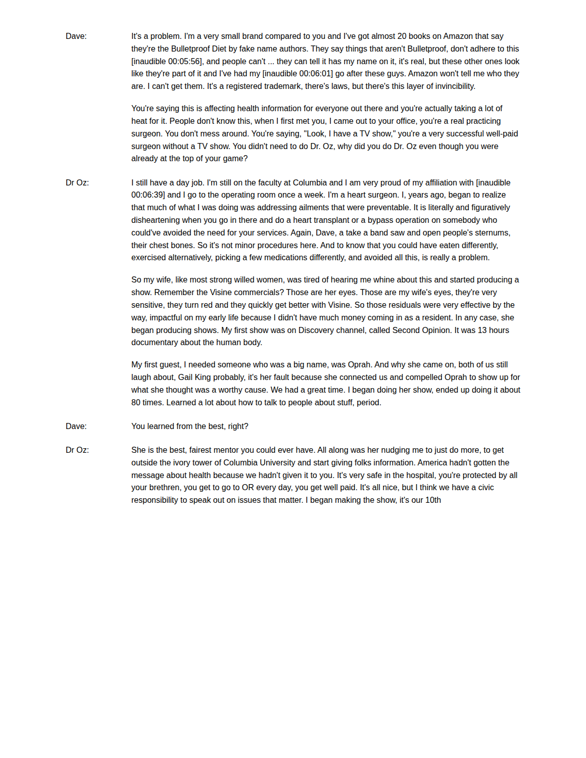Dave:
It's a problem. I'm a very small brand compared to you and I've got almost 20 books on Amazon that say they're the Bulletproof Diet by fake name authors. They say things that aren't Bulletproof, don't adhere to this [inaudible 00:05:56], and people can't ... they can tell it has my name on it, it's real, but these other ones look like they're part of it and I've had my [inaudible 00:06:01] go after these guys. Amazon won't tell me who they are. I can't get them. It's a registered trademark, there's laws, but there's this layer of invincibility.
You're saying this is affecting health information for everyone out there and you're actually taking a lot of heat for it. People don't know this, when I first met you, I came out to your office, you're a real practicing surgeon. You don't mess around. You're saying, "Look, I have a TV show," you're a very successful well-paid surgeon without a TV show. You didn't need to do Dr. Oz, why did you do Dr. Oz even though you were already at the top of your game?
Dr Oz:
I still have a day job. I'm still on the faculty at Columbia and I am very proud of my affiliation with [inaudible 00:06:39] and I go to the operating room once a week. I'm a heart surgeon. I, years ago, began to realize that much of what I was doing was addressing ailments that were preventable. It is literally and figuratively disheartening when you go in there and do a heart transplant or a bypass operation on somebody who could've avoided the need for your services. Again, Dave, a take a band saw and open people's sternums, their chest bones. So it's not minor procedures here. And to know that you could have eaten differently, exercised alternatively, picking a few medications differently, and avoided all this, is really a problem.
So my wife, like most strong willed women, was tired of hearing me whine about this and started producing a show. Remember the Visine commercials? Those are her eyes. Those are my wife's eyes, they're very sensitive, they turn red and they quickly get better with Visine. So those residuals were very effective by the way, impactful on my early life because I didn't have much money coming in as a resident. In any case, she began producing shows. My first show was on Discovery channel, called Second Opinion. It was 13 hours documentary about the human body.
My first guest, I needed someone who was a big name, was Oprah. And why she came on, both of us still laugh about, Gail King probably, it's her fault because she connected us and compelled Oprah to show up for what she thought was a worthy cause. We had a great time. I began doing her show, ended up doing it about 80 times. Learned a lot about how to talk to people about stuff, period.
Dave:
You learned from the best, right?
Dr Oz:
She is the best, fairest mentor you could ever have. All along was her nudging me to just do more, to get outside the ivory tower of Columbia University and start giving folks information. America hadn't gotten the message about health because we hadn't given it to you. It's very safe in the hospital, you're protected by all your brethren, you get to go to OR every day, you get well paid. It's all nice, but I think we have a civic responsibility to speak out on issues that matter. I began making the show, it's our 10th